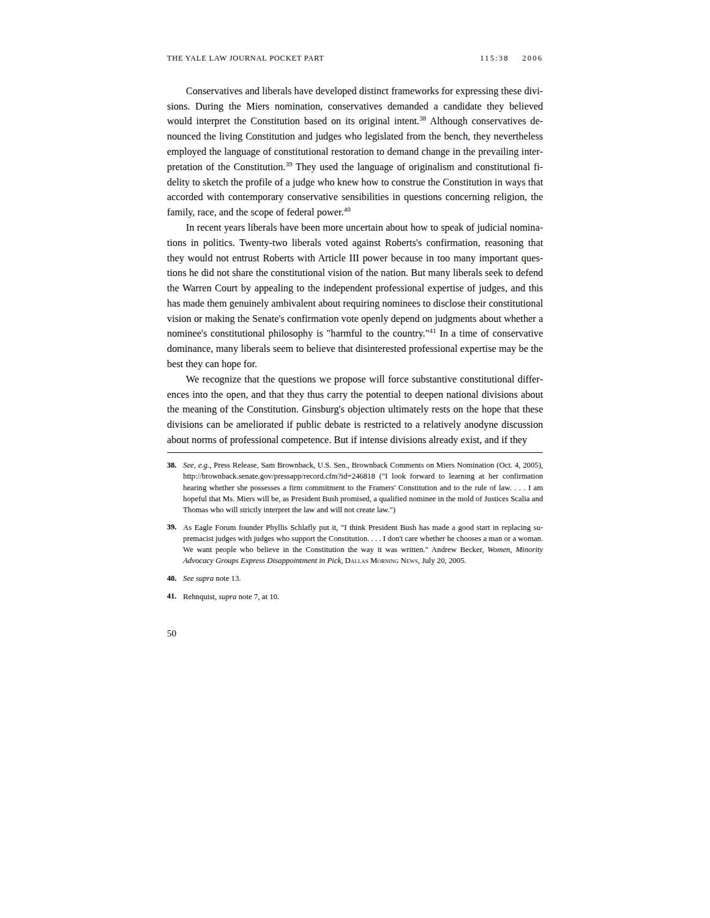The Yale Law Journal Pocket Part 115:38 2006
Conservatives and liberals have developed distinct frameworks for expressing these divisions. During the Miers nomination, conservatives demanded a candidate they believed would interpret the Constitution based on its original intent.38 Although conservatives denounced the living Constitution and judges who legislated from the bench, they nevertheless employed the language of constitutional restoration to demand change in the prevailing interpretation of the Constitution.39 They used the language of originalism and constitutional fidelity to sketch the profile of a judge who knew how to construe the Constitution in ways that accorded with contemporary conservative sensibilities in questions concerning religion, the family, race, and the scope of federal power.40
In recent years liberals have been more uncertain about how to speak of judicial nominations in politics. Twenty-two liberals voted against Roberts's confirmation, reasoning that they would not entrust Roberts with Article III power because in too many important questions he did not share the constitutional vision of the nation. But many liberals seek to defend the Warren Court by appealing to the independent professional expertise of judges, and this has made them genuinely ambivalent about requiring nominees to disclose their constitutional vision or making the Senate's confirmation vote openly depend on judgments about whether a nominee's constitutional philosophy is "harmful to the country."41 In a time of conservative dominance, many liberals seem to believe that disinterested professional expertise may be the best they can hope for.
We recognize that the questions we propose will force substantive constitutional differences into the open, and that they thus carry the potential to deepen national divisions about the meaning of the Constitution. Ginsburg's objection ultimately rests on the hope that these divisions can be ameliorated if public debate is restricted to a relatively anodyne discussion about norms of professional competence. But if intense divisions already exist, and if they
38.
See, e.g., Press Release, Sam Brownback, U.S. Sen., Brownback Comments on Miers Nomination (Oct. 4, 2005), http://brownback.senate.gov/pressapp/record.cfm?id=246818 ("I look forward to learning at her confirmation hearing whether she possesses a firm commitment to the Framers' Constitution and to the rule of law. . . . I am hopeful that Ms. Miers will be, as President Bush promised, a qualified nominee in the mold of Justices Scalia and Thomas who will strictly interpret the law and will not create law.")
39.
As Eagle Forum founder Phyllis Schlafly put it, "I think President Bush has made a good start in replacing supremacist judges with judges who support the Constitution. . . . I don't care whether he chooses a man or a woman. We want people who believe in the Constitution the way it was written." Andrew Becker, Women, Minority Advocacy Groups Express Disappointment in Pick, Dallas Morning News, July 20, 2005.
40.
See supra note 13.
41.
Rehnquist, supra note 7, at 10.
50